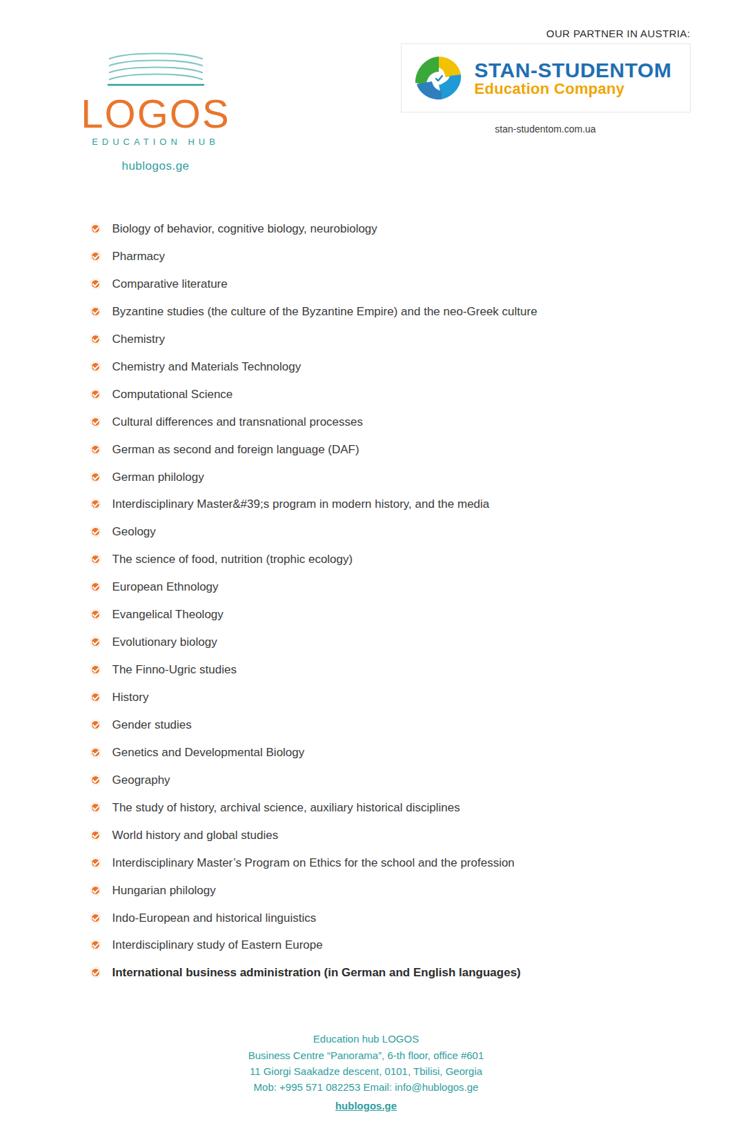OUR PARTNER IN AUSTRIA:
LOGOS
EDUCATION HUB
hublogos.ge
STAN-STUDENTOM
Education Company
stan-studentom.com.ua
Biology of behavior, cognitive biology, neurobiology
Pharmacy
Comparative literature
Byzantine studies (the culture of the Byzantine Empire) and the neo-Greek culture
Chemistry
Chemistry and Materials Technology
Computational Science
Cultural differences and transnational processes
German as second and foreign language (DAF)
German philology
Interdisciplinary Master&#39;s program in modern history, and the media
Geology
The science of food, nutrition (trophic ecology)
European Ethnology
Evangelical Theology
Evolutionary biology
The Finno-Ugric studies
History
Gender studies
Genetics and Developmental Biology
Geography
The study of history, archival science, auxiliary historical disciplines
World history and global studies
Interdisciplinary Master’s Program on Ethics for the school and the profession
Hungarian philology
Indo-European and historical linguistics
Interdisciplinary study of Eastern Europe
International business administration (in German and English languages)
Education hub LOGOS
Business Centre “Panorama”, 6-th floor, office #601
11 Giorgi Saakadze descent, 0101, Tbilisi, Georgia
Mob: +995 571 082253 Email: info@hublogos.ge
hublogos.ge